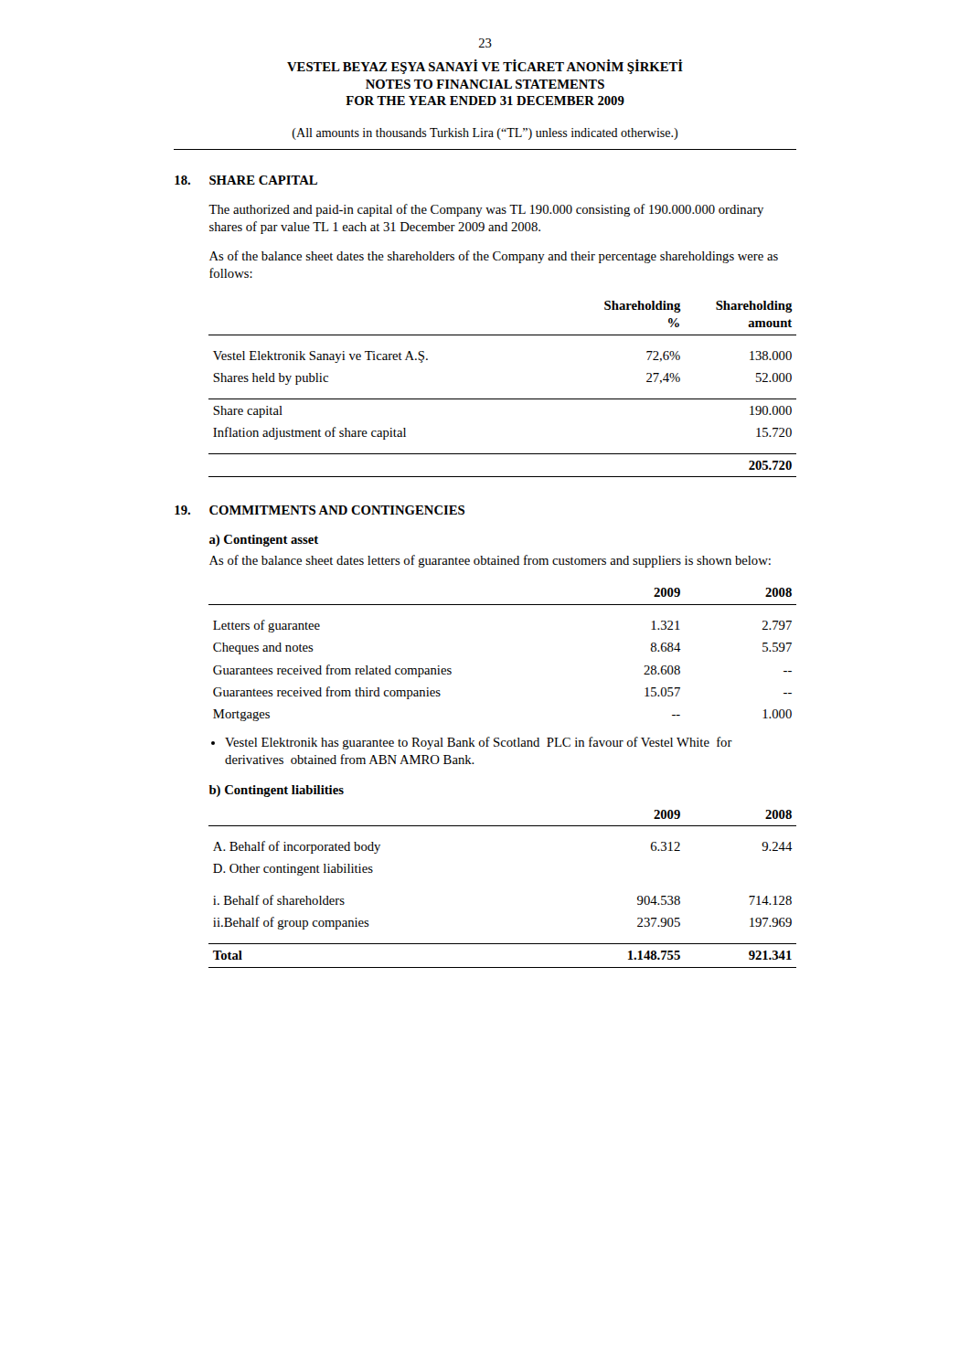23
Vestel Beyaz Eşya Sanayi̇ ve Ti̇caret Anoni̇m Şi̇rketi̇
Notes to Financial Statements
For the Year Ended 31 December 2009
(All amounts in thousands Turkish Lira (“TL”) unless indicated otherwise.)
18. SHARE CAPITAL
The authorized and paid-in capital of the Company was TL 190.000 consisting of 190.000.000 ordinary shares of par value TL 1 each at 31 December 2009 and 2008.
As of the balance sheet dates the shareholders of the Company and their percentage shareholdings were as follows:
| | Shareholding % | Shareholding amount |
| --- | --- | --- |
| Vestel Elektronik Sanayi ve Ticaret A.Ş. | 72,6% | 138.000 |
| Shares held by public | 27,4% | 52.000 |
| Share capital | | 190.000 |
| Inflation adjustment of share capital | | 15.720 |
| | | 205.720 |
19. COMMITMENTS AND CONTINGENCIES
a) Contingent asset
As of the balance sheet dates letters of guarantee obtained from customers and suppliers is shown below:
| | 2009 | 2008 |
| --- | --- | --- |
| Letters of guarantee | 1.321 | 2.797 |
| Cheques and notes | 8.684 | 5.597 |
| Guarantees received from related companies | 28.608 | -- |
| Guarantees received from third companies | 15.057 | -- |
| Mortgages | -- | 1.000 |
Vestel Elektronik has guarantee to Royal Bank of Scotland PLC in favour of Vestel White for derivatives obtained from ABN AMRO Bank.
b) Contingent liabilities
| | 2009 | 2008 |
| --- | --- | --- |
| A. Behalf of incorporated body | 6.312 | 9.244 |
| D. Other contingent liabilities | | |
| i. Behalf of shareholders | 904.538 | 714.128 |
| ii.Behalf of group companies | 237.905 | 197.969 |
| Total | 1.148.755 | 921.341 |